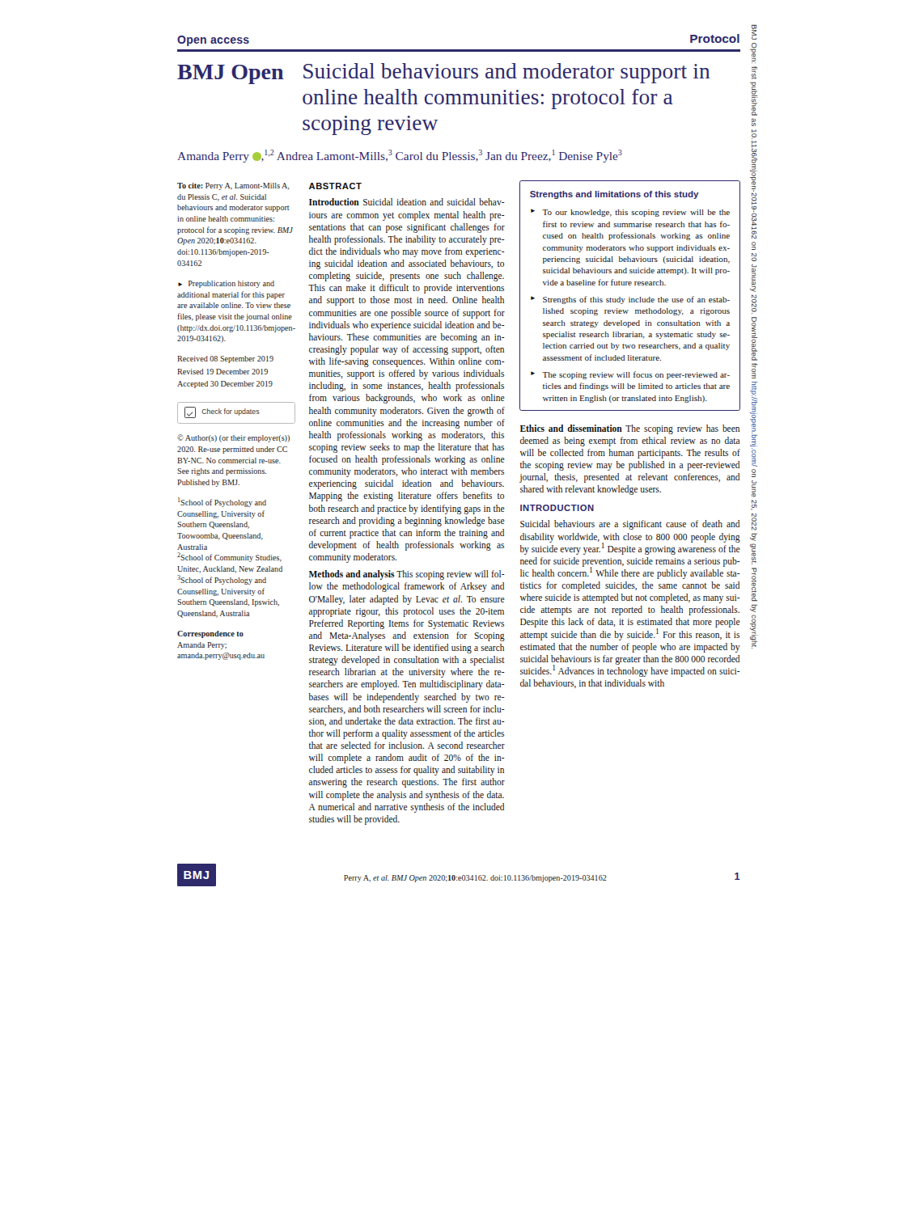BMJ Open: first published as 10.1136/bmjopen-2019-034162 on 20 January 2020. Downloaded from http://bmjopen.bmj.com/ on June 25, 2022 by guest. Protected by copyright.
Open access
Protocol
BMJ Open
Suicidal behaviours and moderator support in online health communities: protocol for a scoping review
Amanda Perry ,1,2 Andrea Lamont-Mills,3 Carol du Plessis,3 Jan du Preez,1 Denise Pyle3
To cite: Perry A, Lamont-Mills A, du Plessis C, et al. Suicidal behaviours and moderator support in online health communities: protocol for a scoping review. BMJ Open 2020;10:e034162. doi:10.1136/bmjopen-2019-034162
Prepublication history and additional material for this paper are available online. To view these files, please visit the journal online (http://dx.doi.org/10.1136/bmjopen-2019-034162).
Received 08 September 2019
Revised 19 December 2019
Accepted 30 December 2019
Check for updates
© Author(s) (or their employer(s)) 2020. Re-use permitted under CC BY-NC. No commercial re-use. See rights and permissions. Published by BMJ.
1School of Psychology and Counselling, University of Southern Queensland, Toowoomba, Queensland, Australia
2School of Community Studies, Unitec, Auckland, New Zealand
3School of Psychology and Counselling, University of Southern Queensland, Ipswich, Queensland, Australia
Correspondence to
Amanda Perry;
amanda.perry@usq.edu.au
ABSTRACT
Introduction Suicidal ideation and suicidal behaviours are common yet complex mental health presentations that can pose significant challenges for health professionals. The inability to accurately predict the individuals who may move from experiencing suicidal ideation and associated behaviours, to completing suicide, presents one such challenge. This can make it difficult to provide interventions and support to those most in need. Online health communities are one possible source of support for individuals who experience suicidal ideation and behaviours. These communities are becoming an increasingly popular way of accessing support, often with life-saving consequences. Within online communities, support is offered by various individuals including, in some instances, health professionals from various backgrounds, who work as online health community moderators. Given the growth of online communities and the increasing number of health professionals working as moderators, this scoping review seeks to map the literature that has focused on health professionals working as online community moderators, who interact with members experiencing suicidal ideation and behaviours. Mapping the existing literature offers benefits to both research and practice by identifying gaps in the research and providing a beginning knowledge base of current practice that can inform the training and development of health professionals working as community moderators.
Methods and analysis This scoping review will follow the methodological framework of Arksey and O'Malley, later adapted by Levac et al. To ensure appropriate rigour, this protocol uses the 20-item Preferred Reporting Items for Systematic Reviews and Meta-Analyses and extension for Scoping Reviews. Literature will be identified using a search strategy developed in consultation with a specialist research librarian at the university where the researchers are employed. Ten multidisciplinary databases will be independently searched by two researchers, and both researchers will screen for inclusion, and undertake the data extraction. The first author will perform a quality assessment of the articles that are selected for inclusion. A second researcher will complete a random audit of 20% of the included articles to assess for quality and suitability in answering the research questions. The first author will complete the analysis and synthesis of the data. A numerical and narrative synthesis of the included studies will be provided.
Strengths and limitations of this study
To our knowledge, this scoping review will be the first to review and summarise research that has focused on health professionals working as online community moderators who support individuals experiencing suicidal behaviours (suicidal ideation, suicidal behaviours and suicide attempt). It will provide a baseline for future research.
Strengths of this study include the use of an established scoping review methodology, a rigorous search strategy developed in consultation with a specialist research librarian, a systematic study selection carried out by two researchers, and a quality assessment of included literature.
The scoping review will focus on peer-reviewed articles and findings will be limited to articles that are written in English (or translated into English).
Ethics and dissemination The scoping review has been deemed as being exempt from ethical review as no data will be collected from human participants. The results of the scoping review may be published in a peer-reviewed journal, thesis, presented at relevant conferences, and shared with relevant knowledge users.
INTRODUCTION
Suicidal behaviours are a significant cause of death and disability worldwide, with close to 800 000 people dying by suicide every year.1 Despite a growing awareness of the need for suicide prevention, suicide remains a serious public health concern.1 While there are publicly available statistics for completed suicides, the same cannot be said where suicide is attempted but not completed, as many suicide attempts are not reported to health professionals. Despite this lack of data, it is estimated that more people attempt suicide than die by suicide.1 For this reason, it is estimated that the number of people who are impacted by suicidal behaviours is far greater than the 800 000 recorded suicides.1 Advances in technology have impacted on suicidal behaviours, in that individuals with
BMJ
Perry A, et al. BMJ Open 2020;10:e034162. doi:10.1136/bmjopen-2019-034162
1